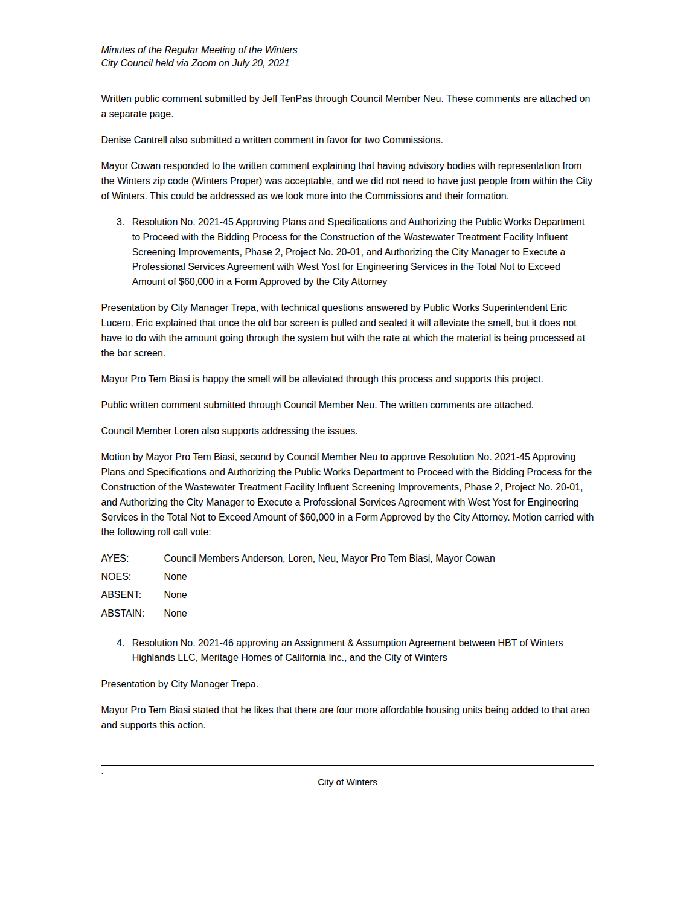Minutes of the Regular Meeting of the Winters
City Council held via Zoom on July 20, 2021
Written public comment submitted by Jeff TenPas through Council Member Neu. These comments are attached on a separate page.
Denise Cantrell also submitted a written comment in favor for two Commissions.
Mayor Cowan responded to the written comment explaining that having advisory bodies with representation from the Winters zip code (Winters Proper) was acceptable, and we did not need to have just people from within the City of Winters. This could be addressed as we look more into the Commissions and their formation.
Resolution No. 2021-45 Approving Plans and Specifications and Authorizing the Public Works Department to Proceed with the Bidding Process for the Construction of the Wastewater Treatment Facility Influent Screening Improvements, Phase 2, Project No. 20-01, and Authorizing the City Manager to Execute a Professional Services Agreement with West Yost for Engineering Services in the Total Not to Exceed Amount of $60,000 in a Form Approved by the City Attorney
Presentation by City Manager Trepa, with technical questions answered by Public Works Superintendent Eric Lucero. Eric explained that once the old bar screen is pulled and sealed it will alleviate the smell, but it does not have to do with the amount going through the system but with the rate at which the material is being processed at the bar screen.
Mayor Pro Tem Biasi is happy the smell will be alleviated through this process and supports this project.
Public written comment submitted through Council Member Neu. The written comments are attached.
Council Member Loren also supports addressing the issues.
Motion by Mayor Pro Tem Biasi, second by Council Member Neu to approve Resolution No. 2021-45 Approving Plans and Specifications and Authorizing the Public Works Department to Proceed with the Bidding Process for the Construction of the Wastewater Treatment Facility Influent Screening Improvements, Phase 2, Project No. 20-01, and Authorizing the City Manager to Execute a Professional Services Agreement with West Yost for Engineering Services in the Total Not to Exceed Amount of $60,000 in a Form Approved by the City Attorney. Motion carried with the following roll call vote:
| AYES: | Council Members Anderson, Loren, Neu, Mayor Pro Tem Biasi, Mayor Cowan |
| NOES: | None |
| ABSENT: | None |
| ABSTAIN: | None |
Resolution No. 2021-46 approving an Assignment & Assumption Agreement between HBT of Winters Highlands LLC, Meritage Homes of California Inc., and the City of Winters
Presentation by City Manager Trepa.
Mayor Pro Tem Biasi stated that he likes that there are four more affordable housing units being added to that area and supports this action.
. City of Winters